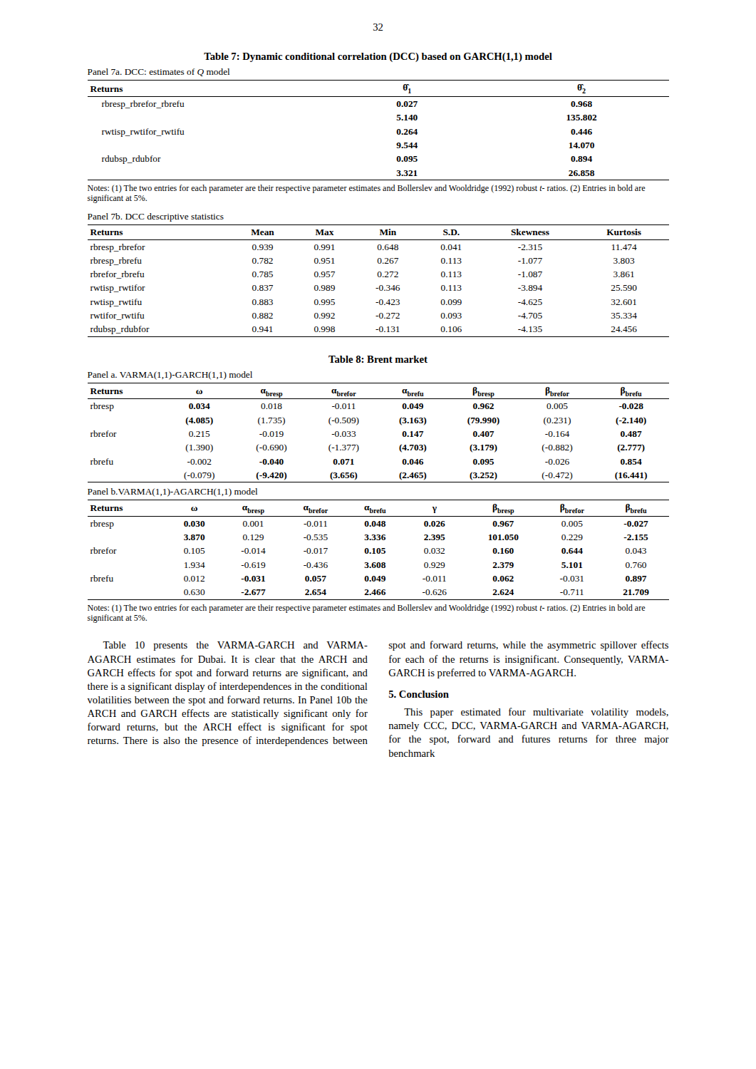32
Table 7: Dynamic conditional correlation (DCC) based on GARCH(1,1) model
Panel 7a. DCC: estimates of Q model
| Returns | θ̂ 1 | θ̂ 2 |
| --- | --- | --- |
| rbresp_rbrefor_rbrefu | 0.027 | 0.968 |
| | 5.140 | 135.802 |
| rwtisp_rwtifor_rwtifu | 0.264 | 0.446 |
| | 9.544 | 14.070 |
| rdubsp_rdubfor | 0.095 | 0.894 |
| | 3.321 | 26.858 |
Notes: (1) The two entries for each parameter are their respective parameter estimates and Bollerslev and Wooldridge (1992) robust t- ratios. (2) Entries in bold are significant at 5%.
Panel 7b. DCC descriptive statistics
| Returns | Mean | Max | Min | S.D. | Skewness | Kurtosis |
| --- | --- | --- | --- | --- | --- | --- |
| rbresp_rbrefor | 0.939 | 0.991 | 0.648 | 0.041 | -2.315 | 11.474 |
| rbresp_rbrefu | 0.782 | 0.951 | 0.267 | 0.113 | -1.077 | 3.803 |
| rbrefor_rbrefu | 0.785 | 0.957 | 0.272 | 0.113 | -1.087 | 3.861 |
| rwtisp_rwtifor | 0.837 | 0.989 | -0.346 | 0.113 | -3.894 | 25.590 |
| rwtisp_rwtifu | 0.883 | 0.995 | -0.423 | 0.099 | -4.625 | 32.601 |
| rwtifor_rwtifu | 0.882 | 0.992 | -0.272 | 0.093 | -4.705 | 35.334 |
| rdubsp_rdubfor | 0.941 | 0.998 | -0.131 | 0.106 | -4.135 | 24.456 |
Table 8: Brent market
Panel a. VARMA(1,1)-GARCH(1,1) model
| Returns | ω | α bresp | α brefor | α brefu | β bresp | β brefor | β brefu |
| --- | --- | --- | --- | --- | --- | --- | --- |
| rbresp | 0.034 | 0.018 | -0.011 | 0.049 | 0.962 | 0.005 | -0.028 |
| | (4.085) | (1.735) | (-0.509) | (3.163) | (79.990) | (0.231) | (-2.140) |
| rbrefor | 0.215 | -0.019 | -0.033 | 0.147 | 0.407 | -0.164 | 0.487 |
| | (1.390) | (-0.690) | (-1.377) | (4.703) | (3.179) | (-0.882) | (2.777) |
| rbrefu | -0.002 | -0.040 | 0.071 | 0.046 | 0.095 | -0.026 | 0.854 |
| | (-0.079) | (-9.420) | (3.656) | (2.465) | (3.252) | (-0.472) | (16.441) |
Panel b.VARMA(1,1)-AGARCH(1,1) model
| Returns | ω | α bresp | α brefor | α brefu | γ | β bresp | β brefor | β brefu |
| --- | --- | --- | --- | --- | --- | --- | --- | --- |
| rbresp | 0.030 | 0.001 | -0.011 | 0.048 | 0.026 | 0.967 | 0.005 | -0.027 |
| | 3.870 | 0.129 | -0.535 | 3.336 | 2.395 | 101.050 | 0.229 | -2.155 |
| rbrefor | 0.105 | -0.014 | -0.017 | 0.105 | 0.032 | 0.160 | 0.644 | 0.043 |
| | 1.934 | -0.619 | -0.436 | 3.608 | 0.929 | 2.379 | 5.101 | 0.760 |
| rbrefu | 0.012 | -0.031 | 0.057 | 0.049 | -0.011 | 0.062 | -0.031 | 0.897 |
| | 0.630 | -2.677 | 2.654 | 2.466 | -0.626 | 2.624 | -0.711 | 21.709 |
Notes: (1) The two entries for each parameter are their respective parameter estimates and Bollerslev and Wooldridge (1992) robust t- ratios. (2) Entries in bold are significant at 5%.
Table 10 presents the VARMA-GARCH and VARMA-AGARCH estimates for Dubai. It is clear that the ARCH and GARCH effects for spot and forward returns are significant, and there is a significant display of interdependences in the conditional volatilities between the spot and forward returns. In Panel 10b the ARCH and GARCH effects are statistically significant only for forward returns, but the ARCH effect is significant for spot returns. There is also the presence of interdependences between spot and forward returns, while the asymmetric spillover effects for each of the returns is insignificant. Consequently, VARMA-GARCH is preferred to VARMA-AGARCH.
5. Conclusion
This paper estimated four multivariate volatility models, namely CCC, DCC, VARMA-GARCH and VARMA-AGARCH, for the spot, forward and futures returns for three major benchmark